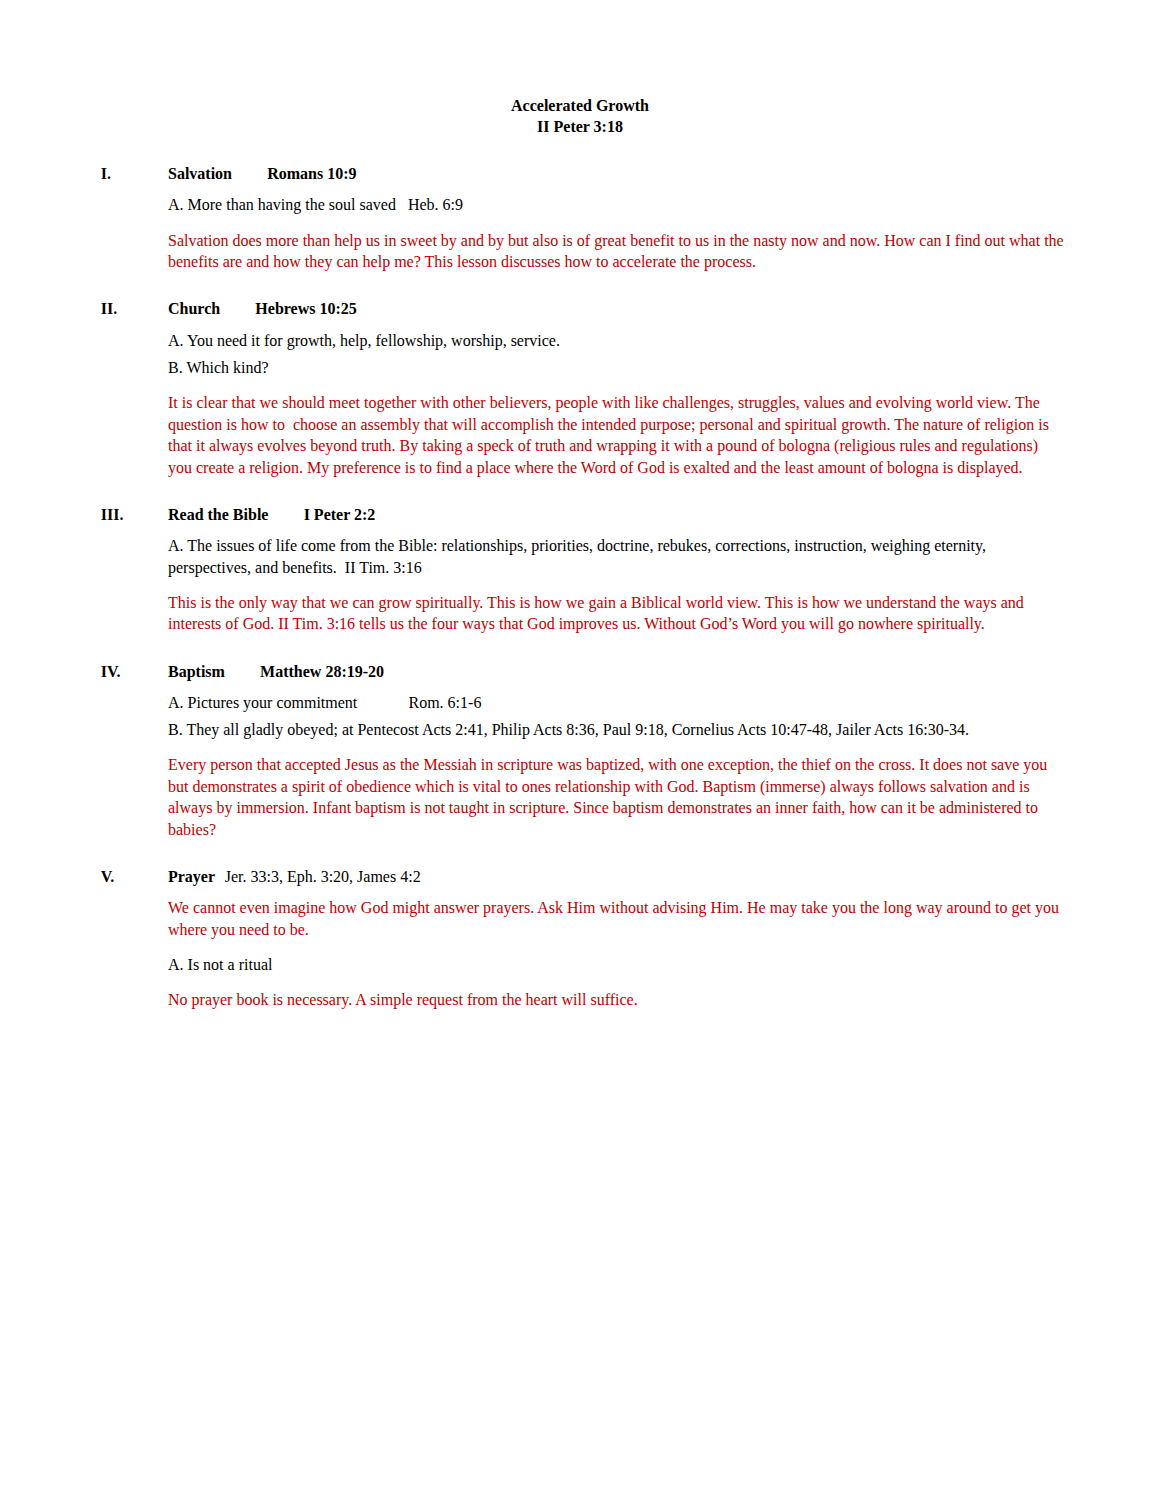Accelerated Growth II Peter 3:18
I.
SalvationRomans 10:9
A. More than having the soul saved Heb. 6:9
Salvation does more than help us in sweet by and by but also is of great benefit to us in the nasty now and now. How can I find out what the benefits are and how they can help me? This lesson discusses how to accelerate the process.
II.
ChurchHebrews 10:25
A. You need it for growth, help, fellowship, worship, service.
B. Which kind?
It is clear that we should meet together with other believers, people with like challenges, struggles, values and evolving world view. The question is how to choose an assembly that will accomplish the intended purpose; personal and spiritual growth. The nature of religion is that it always evolves beyond truth. By taking a speck of truth and wrapping it with a pound of bologna (religious rules and regulations) you create a religion. My preference is to find a place where the Word of God is exalted and the least amount of bologna is displayed.
III.
Read the BibleI Peter 2:2
A. The issues of life come from the Bible: relationships, priorities, doctrine, rebukes, corrections, instruction, weighing eternity, perspectives, and benefits. II Tim. 3:16
This is the only way that we can grow spiritually. This is how we gain a Biblical world view. This is how we understand the ways and interests of God. II Tim. 3:16 tells us the four ways that God improves us. Without God’s Word you will go nowhere spiritually.
IV.
BaptismMatthew 28:19-20
A. Pictures your commitmentRom. 6:1-6
B. They all gladly obeyed; at Pentecost Acts 2:41, Philip Acts 8:36, Paul 9:18, Cornelius Acts 10:47-48, Jailer Acts 16:30-34.
Every person that accepted Jesus as the Messiah in scripture was baptized, with one exception, the thief on the cross. It does not save you but demonstrates a spirit of obedience which is vital to ones relationship with God. Baptism (immerse) always follows salvation and is always by immersion. Infant baptism is not taught in scripture. Since baptism demonstrates an inner faith, how can it be administered to babies?
V.
PrayerJer. 33:3, Eph. 3:20, James 4:2
We cannot even imagine how God might answer prayers. Ask Him without advising Him. He may take you the long way around to get you where you need to be.
A. Is not a ritual
No prayer book is necessary. A simple request from the heart will suffice.